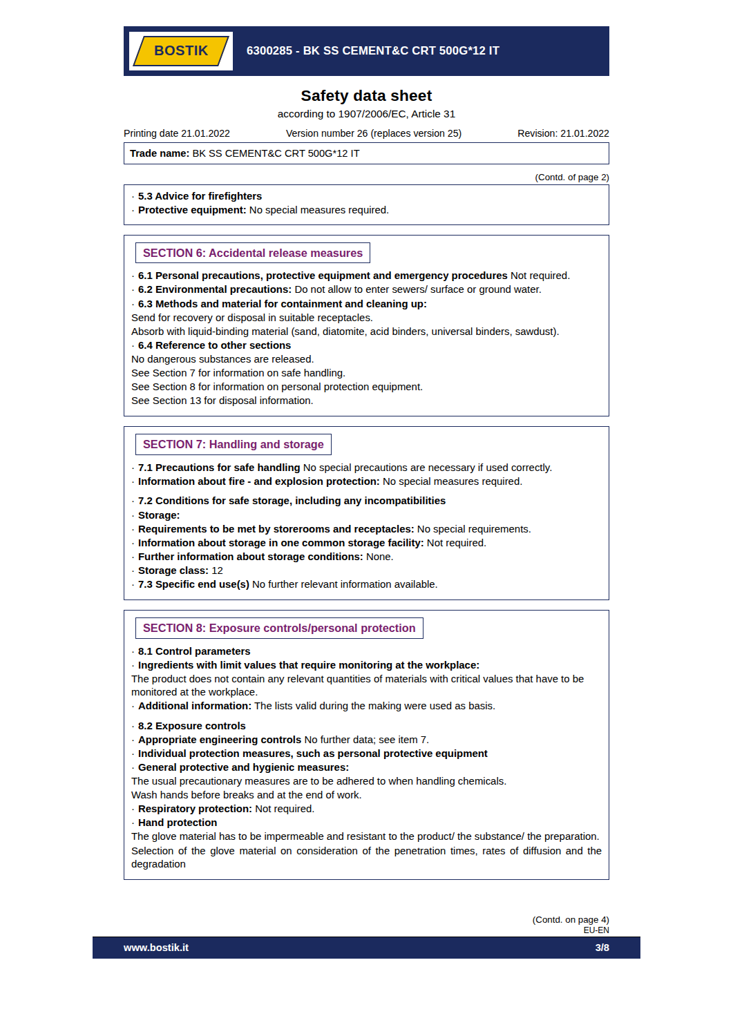BOSTIK
6300285 - BK SS CEMENT&C CRT 500G*12 IT
Safety data sheet
according to 1907/2006/EC, Article 31
Printing date 21.01.2022
Version number 26 (replaces version 25)
Revision: 21.01.2022
Trade name: BK SS CEMENT&C CRT 500G*12 IT
(Contd. of page 2)
5.3 Advice for firefighters
Protective equipment: No special measures required.
SECTION 6: Accidental release measures
6.1 Personal precautions, protective equipment and emergency procedures Not required.
6.2 Environmental precautions: Do not allow to enter sewers/ surface or ground water.
6.3 Methods and material for containment and cleaning up:
Send for recovery or disposal in suitable receptacles.
Absorb with liquid-binding material (sand, diatomite, acid binders, universal binders, sawdust).
6.4 Reference to other sections
No dangerous substances are released.
See Section 7 for information on safe handling.
See Section 8 for information on personal protection equipment.
See Section 13 for disposal information.
SECTION 7: Handling and storage
7.1 Precautions for safe handling No special precautions are necessary if used correctly.
Information about fire - and explosion protection: No special measures required.
7.2 Conditions for safe storage, including any incompatibilities
Storage:
Requirements to be met by storerooms and receptacles: No special requirements.
Information about storage in one common storage facility: Not required.
Further information about storage conditions: None.
Storage class: 12
7.3 Specific end use(s) No further relevant information available.
SECTION 8: Exposure controls/personal protection
8.1 Control parameters
Ingredients with limit values that require monitoring at the workplace:
The product does not contain any relevant quantities of materials with critical values that have to be monitored at the workplace.
Additional information: The lists valid during the making were used as basis.
8.2 Exposure controls
Appropriate engineering controls No further data; see item 7.
Individual protection measures, such as personal protective equipment
General protective and hygienic measures:
The usual precautionary measures are to be adhered to when handling chemicals.
Wash hands before breaks and at the end of work.
Respiratory protection: Not required.
Hand protection
The glove material has to be impermeable and resistant to the product/ the substance/ the preparation.
Selection of the glove material on consideration of the penetration times, rates of diffusion and the degradation
(Contd. on page 4)
EU-EN
www.bostik.it
3/8